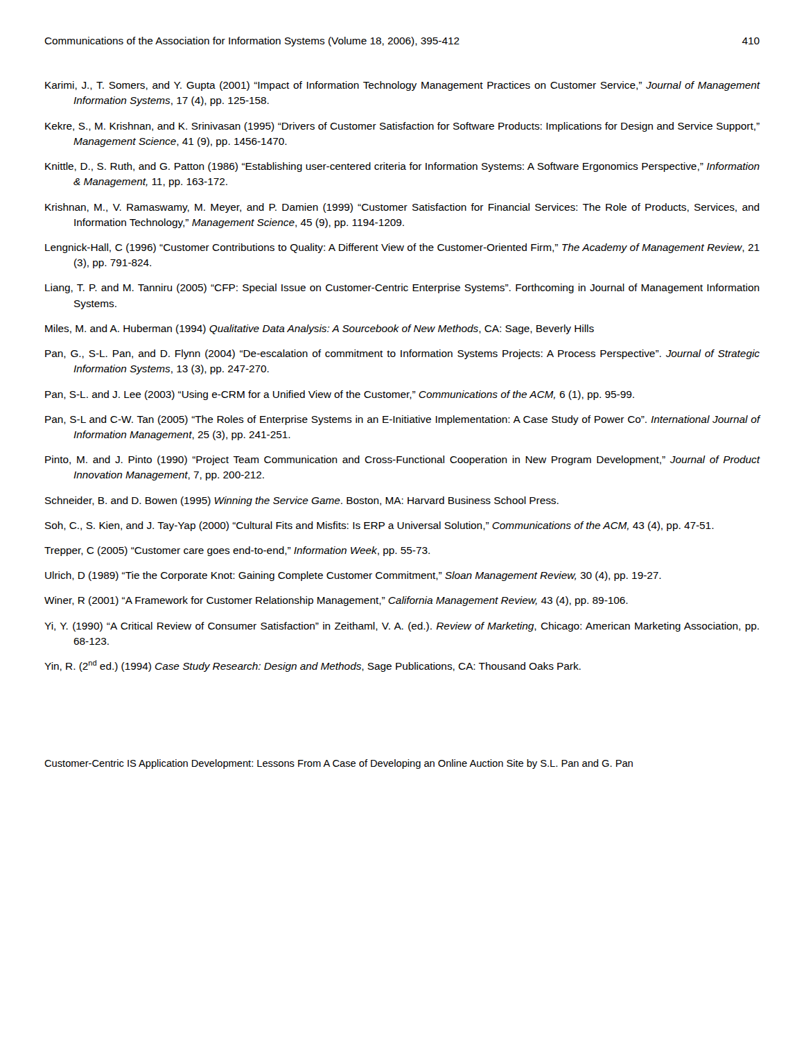Communications of the Association for Information Systems (Volume 18, 2006), 395-412
410
Karimi, J., T. Somers, and Y. Gupta (2001) “Impact of Information Technology Management Practices on Customer Service,” Journal of Management Information Systems, 17 (4), pp. 125-158.
Kekre, S., M. Krishnan, and K. Srinivasan (1995) “Drivers of Customer Satisfaction for Software Products: Implications for Design and Service Support,” Management Science, 41 (9), pp. 1456-1470.
Knittle, D., S. Ruth, and G. Patton (1986) “Establishing user-centered criteria for Information Systems: A Software Ergonomics Perspective,” Information & Management, 11, pp. 163-172.
Krishnan, M., V. Ramaswamy, M. Meyer, and P. Damien (1999) “Customer Satisfaction for Financial Services: The Role of Products, Services, and Information Technology,” Management Science, 45 (9), pp. 1194-1209.
Lengnick-Hall, C (1996) “Customer Contributions to Quality: A Different View of the Customer-Oriented Firm,” The Academy of Management Review, 21 (3), pp. 791-824.
Liang, T. P. and M. Tanniru (2005) “CFP: Special Issue on Customer-Centric Enterprise Systems”. Forthcoming in Journal of Management Information Systems.
Miles, M. and A. Huberman (1994) Qualitative Data Analysis: A Sourcebook of New Methods, CA: Sage, Beverly Hills
Pan, G., S-L. Pan, and D. Flynn (2004) “De-escalation of commitment to Information Systems Projects: A Process Perspective”. Journal of Strategic Information Systems, 13 (3), pp. 247-270.
Pan, S-L. and J. Lee (2003) “Using e-CRM for a Unified View of the Customer,” Communications of the ACM, 6 (1), pp. 95-99.
Pan, S-L and C-W. Tan (2005) “The Roles of Enterprise Systems in an E-Initiative Implementation: A Case Study of Power Co”. International Journal of Information Management, 25 (3), pp. 241-251.
Pinto, M. and J. Pinto (1990) “Project Team Communication and Cross-Functional Cooperation in New Program Development,” Journal of Product Innovation Management, 7, pp. 200-212.
Schneider, B. and D. Bowen (1995) Winning the Service Game. Boston, MA: Harvard Business School Press.
Soh, C., S. Kien, and J. Tay-Yap (2000) “Cultural Fits and Misfits: Is ERP a Universal Solution,” Communications of the ACM, 43 (4), pp. 47-51.
Trepper, C (2005) “Customer care goes end-to-end,” Information Week, pp. 55-73.
Ulrich, D (1989) “Tie the Corporate Knot: Gaining Complete Customer Commitment,” Sloan Management Review, 30 (4), pp. 19-27.
Winer, R (2001) “A Framework for Customer Relationship Management,” California Management Review, 43 (4), pp. 89-106.
Yi, Y. (1990) “A Critical Review of Consumer Satisfaction” in Zeithaml, V. A. (ed.). Review of Marketing, Chicago: American Marketing Association, pp. 68-123.
Yin, R. (2nd ed.) (1994) Case Study Research: Design and Methods, Sage Publications, CA: Thousand Oaks Park.
Customer-Centric IS Application Development: Lessons From A Case of Developing an Online Auction Site by S.L. Pan and G. Pan